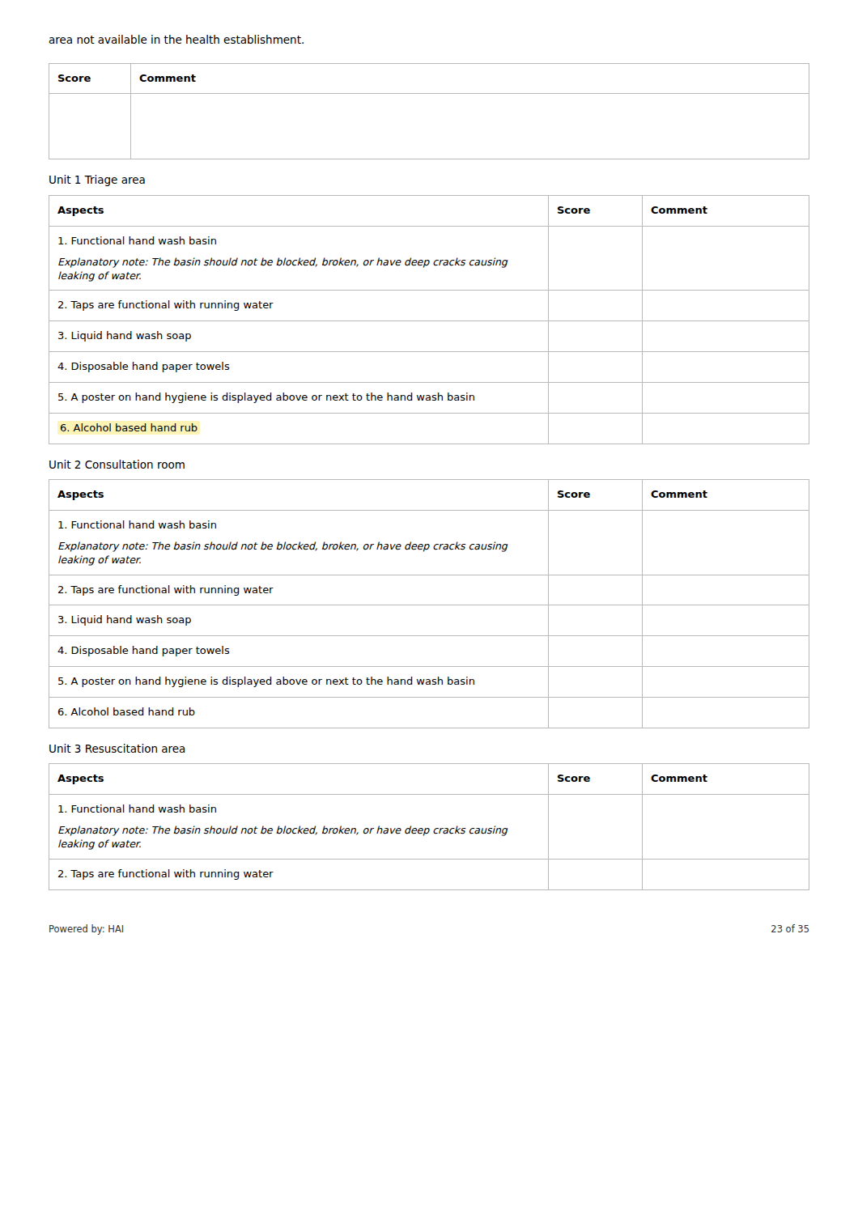area not available in the health establishment.
| Score | Comment |
| --- | --- |
Unit 1 Triage area
| Aspects | Score | Comment |
| --- | --- | --- |
| 1. Functional hand wash basin Explanatory note: The basin should not be blocked, broken, or have deep cracks causing leaking of water. | | |
| 2. Taps are functional with running water | | |
| 3. Liquid hand wash soap | | |
| 4. Disposable hand paper towels | | |
| 5. A poster on hand hygiene is displayed above or next to the hand wash basin | | |
| 6. Alcohol based hand rub | | |
Unit 2 Consultation room
| Aspects | Score | Comment |
| --- | --- | --- |
| 1. Functional hand wash basin Explanatory note: The basin should not be blocked, broken, or have deep cracks causing leaking of water. | | |
| 2. Taps are functional with running water | | |
| 3. Liquid hand wash soap | | |
| 4. Disposable hand paper towels | | |
| 5. A poster on hand hygiene is displayed above or next to the hand wash basin | | |
| 6. Alcohol based hand rub | | |
Unit 3 Resuscitation area
| Aspects | Score | Comment |
| --- | --- | --- |
| 1. Functional hand wash basin Explanatory note: The basin should not be blocked, broken, or have deep cracks causing leaking of water. | | |
| 2. Taps are functional with running water | | |
Powered by: HAI
23 of 35